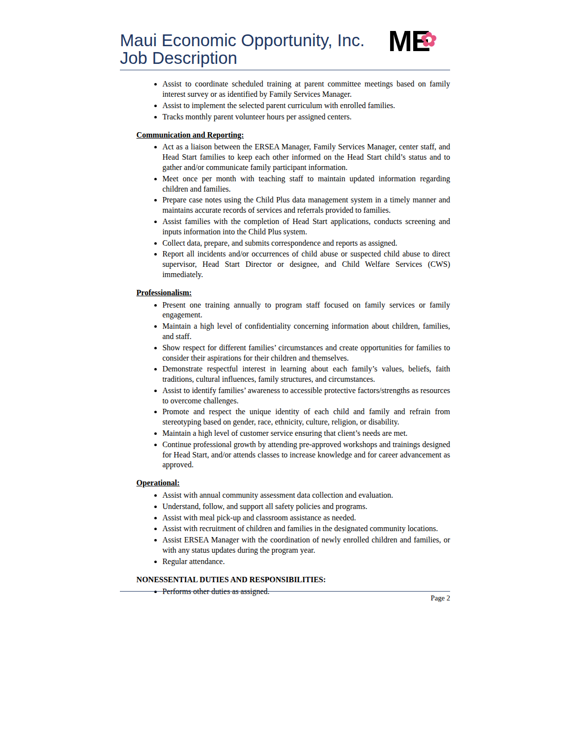Maui Economic Opportunity, Inc.
Job Description
ME✿
Assist to coordinate scheduled training at parent committee meetings based on family interest survey or as identified by Family Services Manager.
Assist to implement the selected parent curriculum with enrolled families.
Tracks monthly parent volunteer hours per assigned centers.
Communication and Reporting:
Act as a liaison between the ERSEA Manager, Family Services Manager, center staff, and Head Start families to keep each other informed on the Head Start child’s status and to gather and/or communicate family participant information.
Meet once per month with teaching staff to maintain updated information regarding children and families.
Prepare case notes using the Child Plus data management system in a timely manner and maintains accurate records of services and referrals provided to families.
Assist families with the completion of Head Start applications, conducts screening and inputs information into the Child Plus system.
Collect data, prepare, and submits correspondence and reports as assigned.
Report all incidents and/or occurrences of child abuse or suspected child abuse to direct supervisor, Head Start Director or designee, and Child Welfare Services (CWS) immediately.
Professionalism:
Present one training annually to program staff focused on family services or family engagement.
Maintain a high level of confidentiality concerning information about children, families, and staff.
Show respect for different families’ circumstances and create opportunities for families to consider their aspirations for their children and themselves.
Demonstrate respectful interest in learning about each family’s values, beliefs, faith traditions, cultural influences, family structures, and circumstances.
Assist to identify families’ awareness to accessible protective factors/strengths as resources to overcome challenges.
Promote and respect the unique identity of each child and family and refrain from stereotyping based on gender, race, ethnicity, culture, religion, or disability.
Maintain a high level of customer service ensuring that client’s needs are met.
Continue professional growth by attending pre-approved workshops and trainings designed for Head Start, and/or attends classes to increase knowledge and for career advancement as approved.
Operational:
Assist with annual community assessment data collection and evaluation.
Understand, follow, and support all safety policies and programs.
Assist with meal pick-up and classroom assistance as needed.
Assist with recruitment of children and families in the designated community locations.
Assist ERSEA Manager with the coordination of newly enrolled children and families, or with any status updates during the program year.
Regular attendance.
NONESSENTIAL DUTIES AND RESPONSIBILITIES:
Performs other duties as assigned.
Page 2